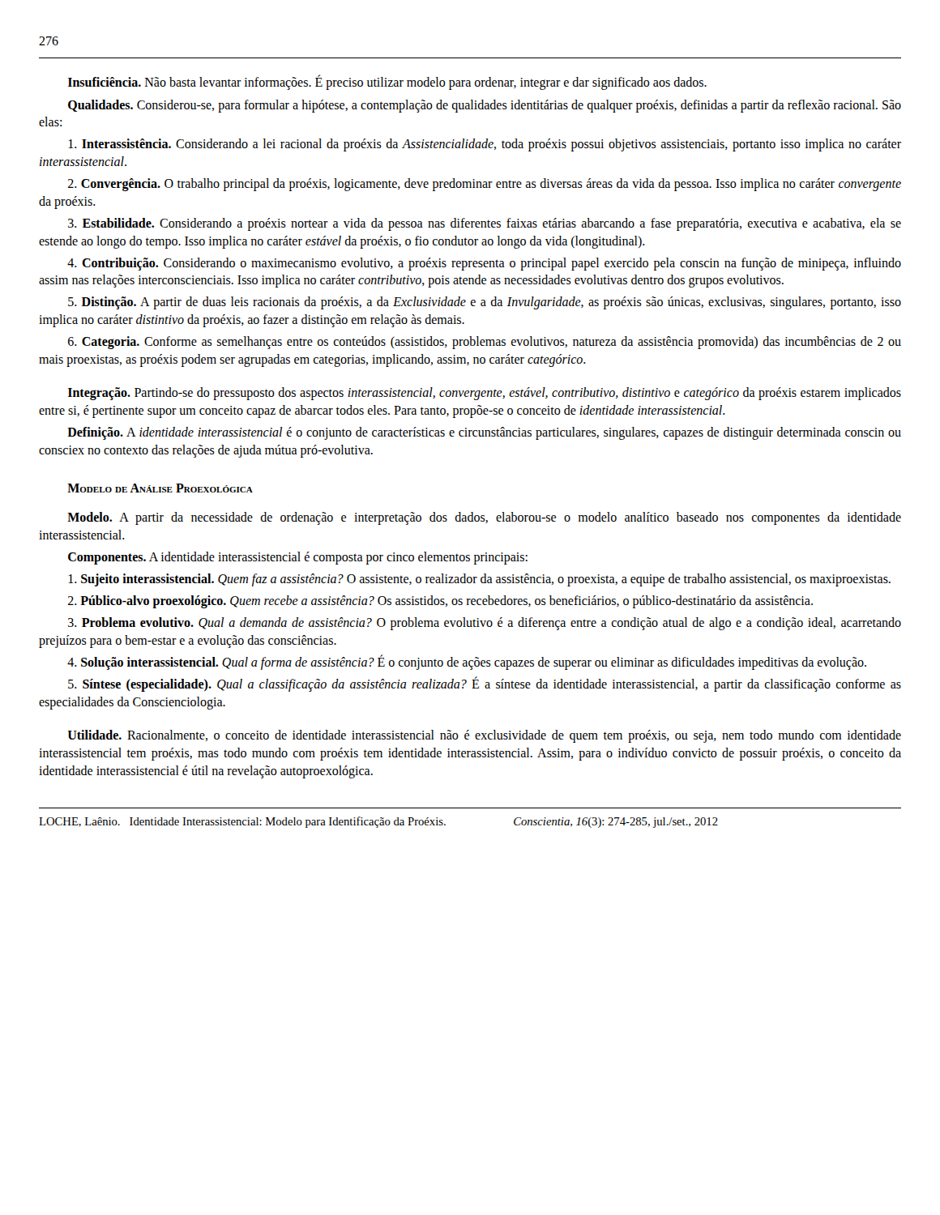276
Insuficiência. Não basta levantar informações. É preciso utilizar modelo para ordenar, integrar e dar significado aos dados.
Qualidades. Considerou-se, para formular a hipótese, a contemplação de qualidades identitárias de qualquer proéxis, definidas a partir da reflexão racional. São elas:
1. Interassistência. Considerando a lei racional da proéxis da Assistencialidade, toda proéxis possui objetivos assistenciais, portanto isso implica no caráter interassistencial.
2. Convergência. O trabalho principal da proéxis, logicamente, deve predominar entre as diversas áreas da vida da pessoa. Isso implica no caráter convergente da proéxis.
3. Estabilidade. Considerando a proéxis nortear a vida da pessoa nas diferentes faixas etárias abarcando a fase preparatória, executiva e acabativa, ela se estende ao longo do tempo. Isso implica no caráter estável da proéxis, o fio condutor ao longo da vida (longitudinal).
4. Contribuição. Considerando o maximecanismo evolutivo, a proéxis representa o principal papel exercido pela conscin na função de minipeça, influindo assim nas relações interconscienciais. Isso implica no caráter contributivo, pois atende as necessidades evolutivas dentro dos grupos evolutivos.
5. Distinção. A partir de duas leis racionais da proéxis, a da Exclusividade e a da Invulgaridade, as proéxis são únicas, exclusivas, singulares, portanto, isso implica no caráter distintivo da proéxis, ao fazer a distinção em relação às demais.
6. Categoria. Conforme as semelhanças entre os conteúdos (assistidos, problemas evolutivos, natureza da assistência promovida) das incumbências de 2 ou mais proexistas, as proéxis podem ser agrupadas em categorias, implicando, assim, no caráter categórico.
Integração. Partindo-se do pressuposto dos aspectos interassistencial, convergente, estável, contributivo, distintivo e categórico da proéxis estarem implicados entre si, é pertinente supor um conceito capaz de abarcar todos eles. Para tanto, propõe-se o conceito de identidade interassistencial.
Definição. A identidade interassistencial é o conjunto de características e circunstâncias particulares, singulares, capazes de distinguir determinada conscin ou consciex no contexto das relações de ajuda mútua pró-evolutiva.
Modelo de Análise Proexológica
Modelo. A partir da necessidade de ordenação e interpretação dos dados, elaborou-se o modelo analítico baseado nos componentes da identidade interassistencial.
Componentes. A identidade interassistencial é composta por cinco elementos principais:
1. Sujeito interassistencial. Quem faz a assistência? O assistente, o realizador da assistência, o proexista, a equipe de trabalho assistencial, os maxiproexistas.
2. Público-alvo proexológico. Quem recebe a assistência? Os assistidos, os recebedores, os beneficiários, o público-destinatário da assistência.
3. Problema evolutivo. Qual a demanda de assistência? O problema evolutivo é a diferença entre a condição atual de algo e a condição ideal, acarretando prejuízos para o bem-estar e a evolução das consciências.
4. Solução interassistencial. Qual a forma de assistência? É o conjunto de ações capazes de superar ou eliminar as dificuldades impeditivas da evolução.
5. Síntese (especialidade). Qual a classificação da assistência realizada? É a síntese da identidade interassistencial, a partir da classificação conforme as especialidades da Conscienciologia.
Utilidade. Racionalmente, o conceito de identidade interassistencial não é exclusividade de quem tem proéxis, ou seja, nem todo mundo com identidade interassistencial tem proéxis, mas todo mundo com proéxis tem identidade interassistencial. Assim, para o indivíduo convicto de possuir proéxis, o conceito da identidade interassistencial é útil na revelação autoproexológica.
| LOCHE, Laênio. Identidade Interassistencial: Modelo para Identificação da Proéxis. | Conscientia, 16 (3): 274-285, jul./set., 2012 |